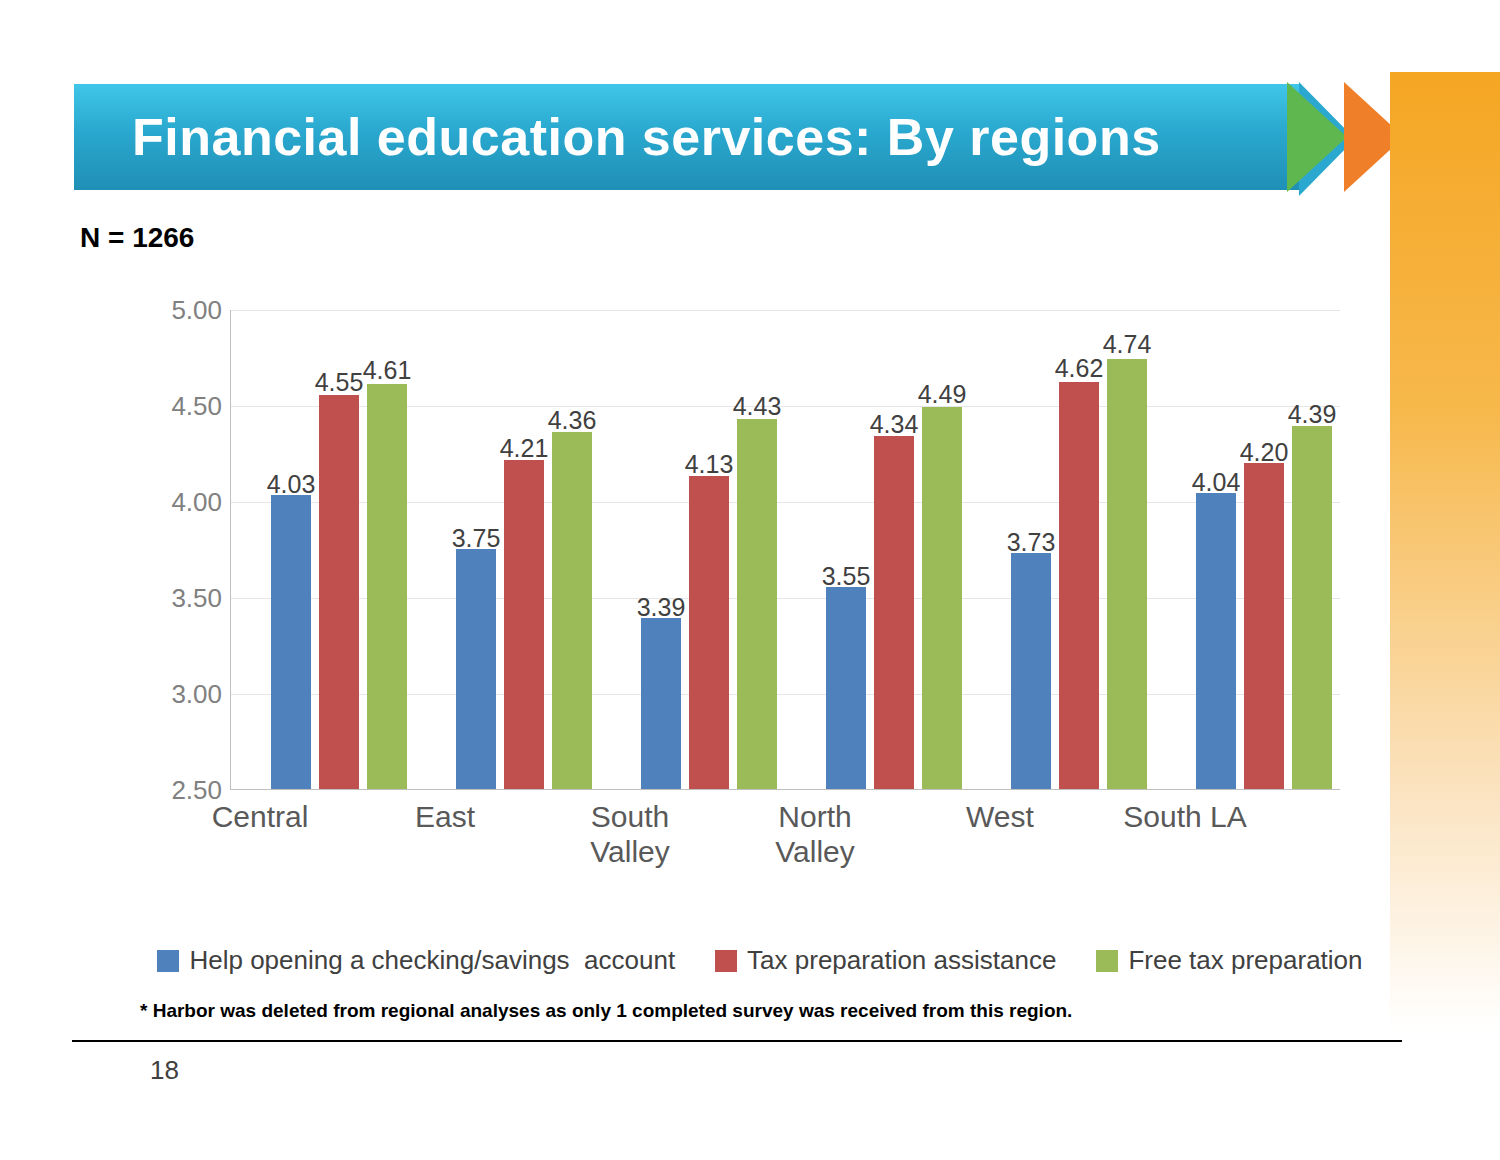Financial education services: By regions
N = 1266
5.00
4.50
4.00
3.50
3.00
2.50
4.03
4.55
4.61
3.75
4.21
4.36
3.39
4.13
4.43
3.55
4.34
4.49
3.73
4.62
4.74
4.04
4.20
4.39
Central
East
South
Valley
North
Valley
West
South LA
Help opening a checking/savings account
Tax preparation assistance
Free tax preparation
* Harbor was deleted from regional analyses as only 1 completed survey was received from this region.
18